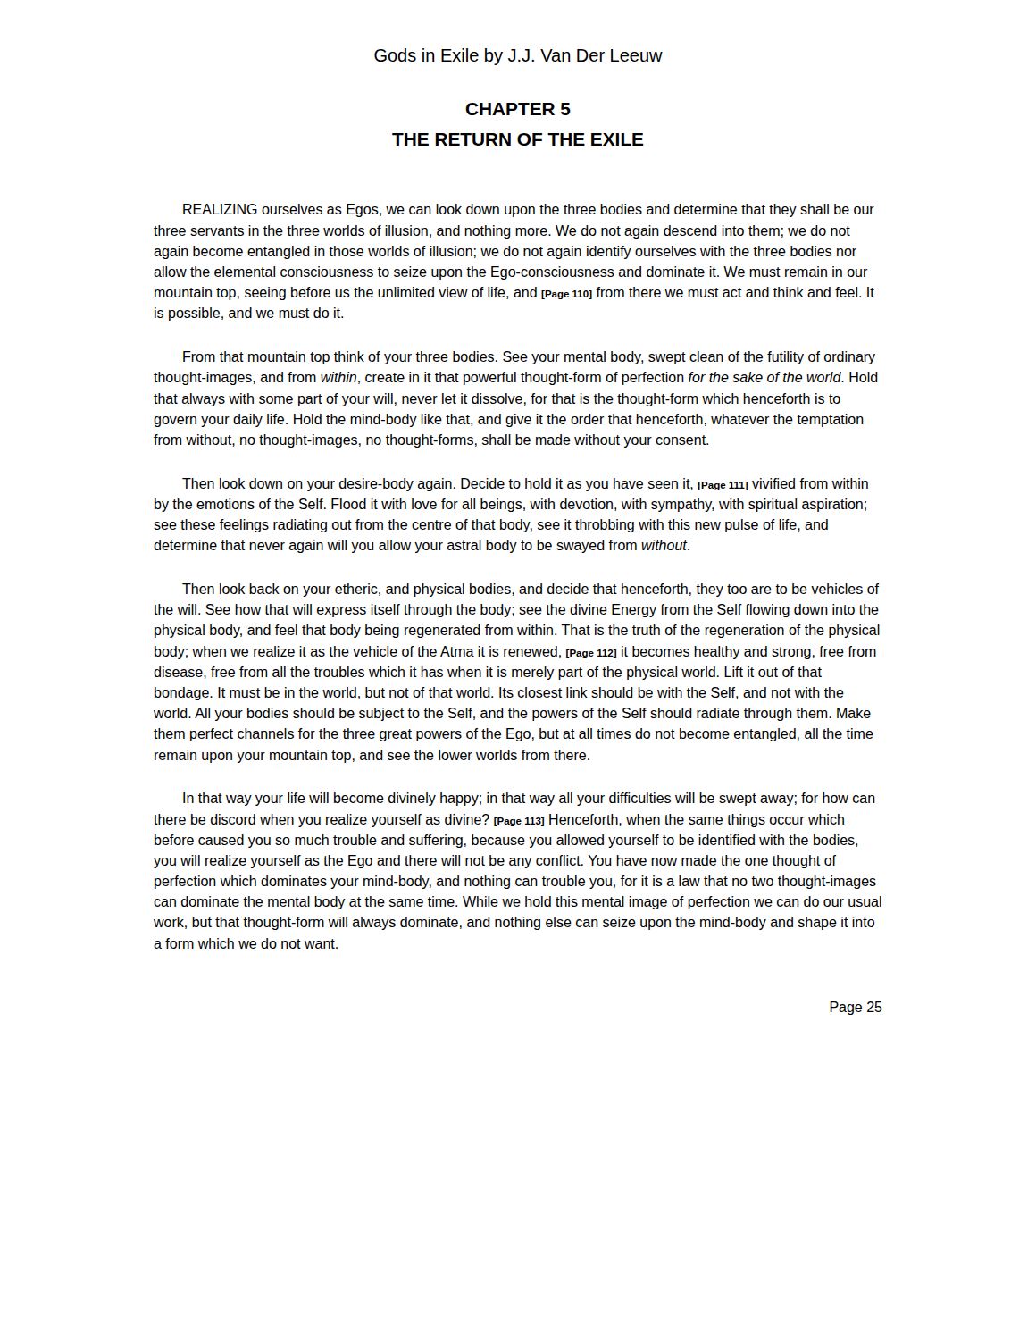Gods in Exile by J.J. Van Der Leeuw
CHAPTER 5
THE RETURN OF THE EXILE
REALIZING ourselves as Egos, we can look down upon the three bodies and determine that they shall be our three servants in the three worlds of illusion, and nothing more. We do not again descend into them; we do not again become entangled in those worlds of illusion; we do not again identify ourselves with the three bodies nor allow the elemental consciousness to seize upon the Ego-consciousness and dominate it. We must remain in our mountain top, seeing before us the unlimited view of life, and [Page 110] from there we must act and think and feel. It is possible, and we must do it.
From that mountain top think of your three bodies. See your mental body, swept clean of the futility of ordinary thought-images, and from within, create in it that powerful thought-form of perfection for the sake of the world. Hold that always with some part of your will, never let it dissolve, for that is the thought-form which henceforth is to govern your daily life. Hold the mind-body like that, and give it the order that henceforth, whatever the temptation from without, no thought-images, no thought-forms, shall be made without your consent.
Then look down on your desire-body again. Decide to hold it as you have seen it, [Page 111] vivified from within by the emotions of the Self. Flood it with love for all beings, with devotion, with sympathy, with spiritual aspiration; see these feelings radiating out from the centre of that body, see it throbbing with this new pulse of life, and determine that never again will you allow your astral body to be swayed from without.
Then look back on your etheric, and physical bodies, and decide that henceforth, they too are to be vehicles of the will. See how that will express itself through the body; see the divine Energy from the Self flowing down into the physical body, and feel that body being regenerated from within. That is the truth of the regeneration of the physical body; when we realize it as the vehicle of the Atma it is renewed, [Page 112] it becomes healthy and strong, free from disease, free from all the troubles which it has when it is merely part of the physical world. Lift it out of that bondage. It must be in the world, but not of that world. Its closest link should be with the Self, and not with the world. All your bodies should be subject to the Self, and the powers of the Self should radiate through them. Make them perfect channels for the three great powers of the Ego, but at all times do not become entangled, all the time remain upon your mountain top, and see the lower worlds from there.
In that way your life will become divinely happy; in that way all your difficulties will be swept away; for how can there be discord when you realize yourself as divine? [Page 113] Henceforth, when the same things occur which before caused you so much trouble and suffering, because you allowed yourself to be identified with the bodies, you will realize yourself as the Ego and there will not be any conflict. You have now made the one thought of perfection which dominates your mind-body, and nothing can trouble you, for it is a law that no two thought-images can dominate the mental body at the same time. While we hold this mental image of perfection we can do our usual work, but that thought-form will always dominate, and nothing else can seize upon the mind-body and shape it into a form which we do not want.
Page 25